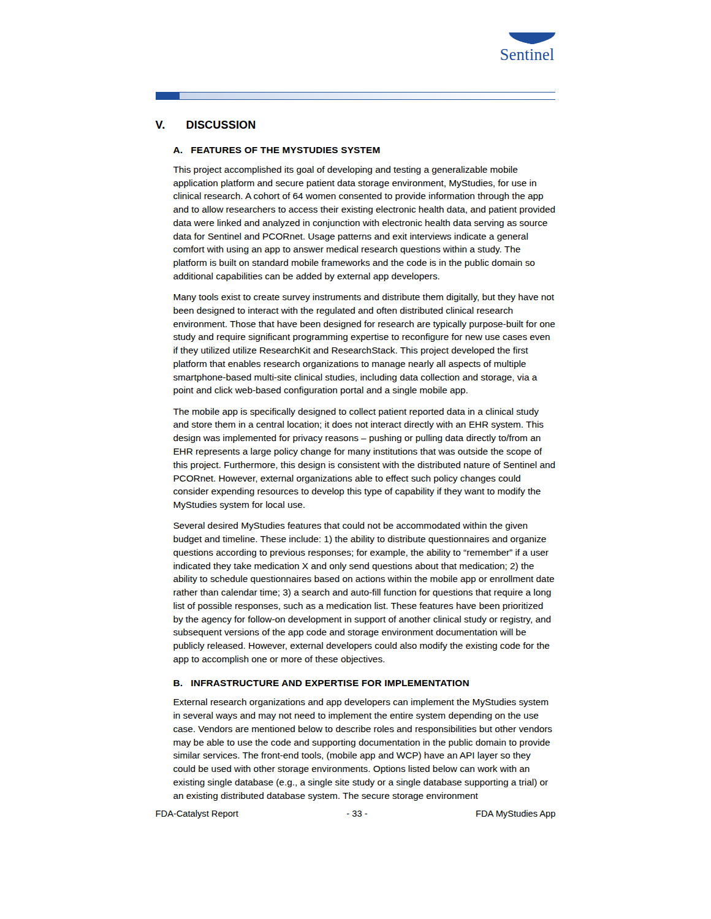Sentinel
V. DISCUSSION
A. FEATURES OF THE MYSTUDIES SYSTEM
This project accomplished its goal of developing and testing a generalizable mobile application platform and secure patient data storage environment, MyStudies, for use in clinical research. A cohort of 64 women consented to provide information through the app and to allow researchers to access their existing electronic health data, and patient provided data were linked and analyzed in conjunction with electronic health data serving as source data for Sentinel and PCORnet. Usage patterns and exit interviews indicate a general comfort with using an app to answer medical research questions within a study. The platform is built on standard mobile frameworks and the code is in the public domain so additional capabilities can be added by external app developers.
Many tools exist to create survey instruments and distribute them digitally, but they have not been designed to interact with the regulated and often distributed clinical research environment. Those that have been designed for research are typically purpose-built for one study and require significant programming expertise to reconfigure for new use cases even if they utilized utilize ResearchKit and ResearchStack. This project developed the first platform that enables research organizations to manage nearly all aspects of multiple smartphone-based multi-site clinical studies, including data collection and storage, via a point and click web-based configuration portal and a single mobile app.
The mobile app is specifically designed to collect patient reported data in a clinical study and store them in a central location; it does not interact directly with an EHR system. This design was implemented for privacy reasons – pushing or pulling data directly to/from an EHR represents a large policy change for many institutions that was outside the scope of this project. Furthermore, this design is consistent with the distributed nature of Sentinel and PCORnet. However, external organizations able to effect such policy changes could consider expending resources to develop this type of capability if they want to modify the MyStudies system for local use.
Several desired MyStudies features that could not be accommodated within the given budget and timeline. These include: 1) the ability to distribute questionnaires and organize questions according to previous responses; for example, the ability to “remember” if a user indicated they take medication X and only send questions about that medication; 2) the ability to schedule questionnaires based on actions within the mobile app or enrollment date rather than calendar time; 3) a search and auto-fill function for questions that require a long list of possible responses, such as a medication list. These features have been prioritized by the agency for follow-on development in support of another clinical study or registry, and subsequent versions of the app code and storage environment documentation will be publicly released. However, external developers could also modify the existing code for the app to accomplish one or more of these objectives.
B. INFRASTRUCTURE AND EXPERTISE FOR IMPLEMENTATION
External research organizations and app developers can implement the MyStudies system in several ways and may not need to implement the entire system depending on the use case. Vendors are mentioned below to describe roles and responsibilities but other vendors may be able to use the code and supporting documentation in the public domain to provide similar services. The front-end tools, (mobile app and WCP) have an API layer so they could be used with other storage environments. Options listed below can work with an existing single database (e.g., a single site study or a single database supporting a trial) or an existing distributed database system. The secure storage environment
FDA-Catalyst Report
- 33 -
FDA MyStudies App